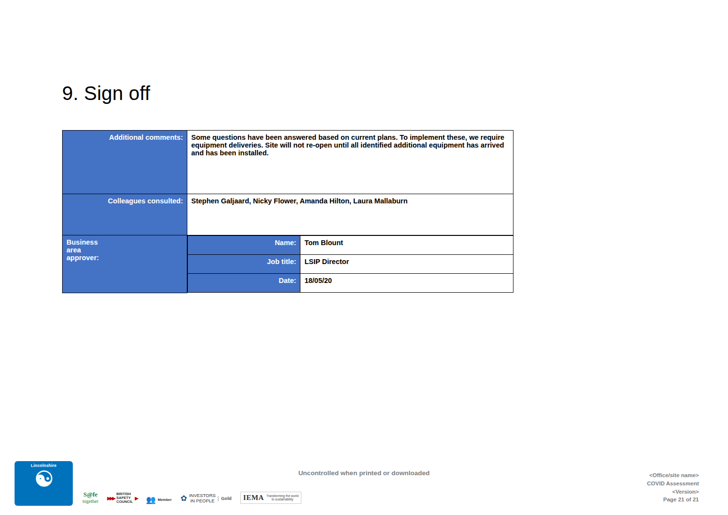9. Sign off
| Additional comments: | Some questions have been answered based on current plans. To implement these, we require equipment deliveries. Site will not re-open until all identified additional equipment has arrived and has been installed. |
| Colleagues consulted: | Stephen Galjaard, Nicky Flower, Amanda Hilton, Laura Mallaburn |
| Business area approver: | / Name: / Tom Blount / / Job title: / LSIP Director / / Date: / 18/05/20 / |
Uncontrolled when printed or downloaded
<Office/site name>
COVID Assessment
<Version>
Page 21 of 21
Lincolnshire
☯
S@fe
together
▸▸▸ BRITISH
SAFETY
COUNCIL ▸
👥 Member
✿ INVESTORS
IN PEOPLE Gold
IEMA Transforming the world
to sustainability